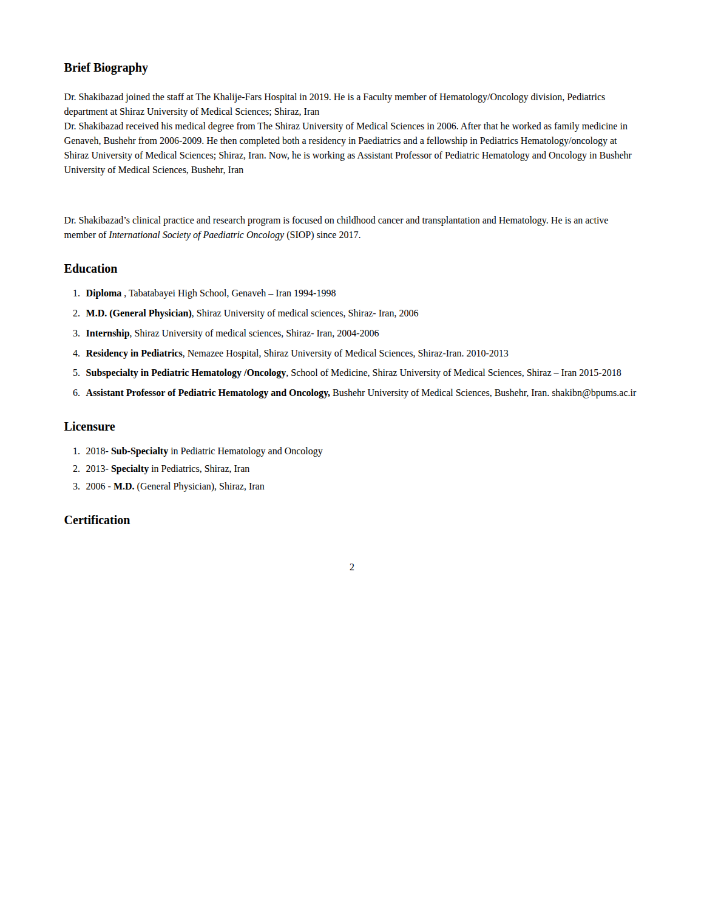Brief Biography
Dr. Shakibazad joined the staff at The Khalije-Fars Hospital in 2019. He is a Faculty member of Hematology/Oncology division, Pediatrics department at Shiraz University of Medical Sciences; Shiraz, Iran
Dr. Shakibazad received his medical degree from The Shiraz University of Medical Sciences in 2006. After that he worked as family medicine in Genaveh, Bushehr from 2006-2009. He then completed both a residency in Paediatrics and a fellowship in Pediatrics Hematology/oncology at Shiraz University of Medical Sciences; Shiraz, Iran. Now, he is working as Assistant Professor of Pediatric Hematology and Oncology in Bushehr University of Medical Sciences, Bushehr, Iran
Dr. Shakibazad’s clinical practice and research program is focused on childhood cancer and transplantation and Hematology. He is an active member of International Society of Paediatric Oncology (SIOP) since 2017.
Education
Diploma , Tabatabayei High School, Genaveh – Iran 1994-1998
M.D. (General Physician), Shiraz University of medical sciences, Shiraz- Iran, 2006
Internship, Shiraz University of medical sciences, Shiraz- Iran, 2004-2006
Residency in Pediatrics, Nemazee Hospital, Shiraz University of Medical Sciences, Shiraz-Iran. 2010-2013
Subspecialty in Pediatric Hematology /Oncology, School of Medicine, Shiraz University of Medical Sciences, Shiraz – Iran 2015-2018
Assistant Professor of Pediatric Hematology and Oncology, Bushehr University of Medical Sciences, Bushehr, Iran. shakibn@bpums.ac.ir
Licensure
2018- Sub-Specialty in Pediatric Hematology and Oncology
2013- Specialty in Pediatrics, Shiraz, Iran
2006 - M.D. (General Physician), Shiraz, Iran
Certification
2